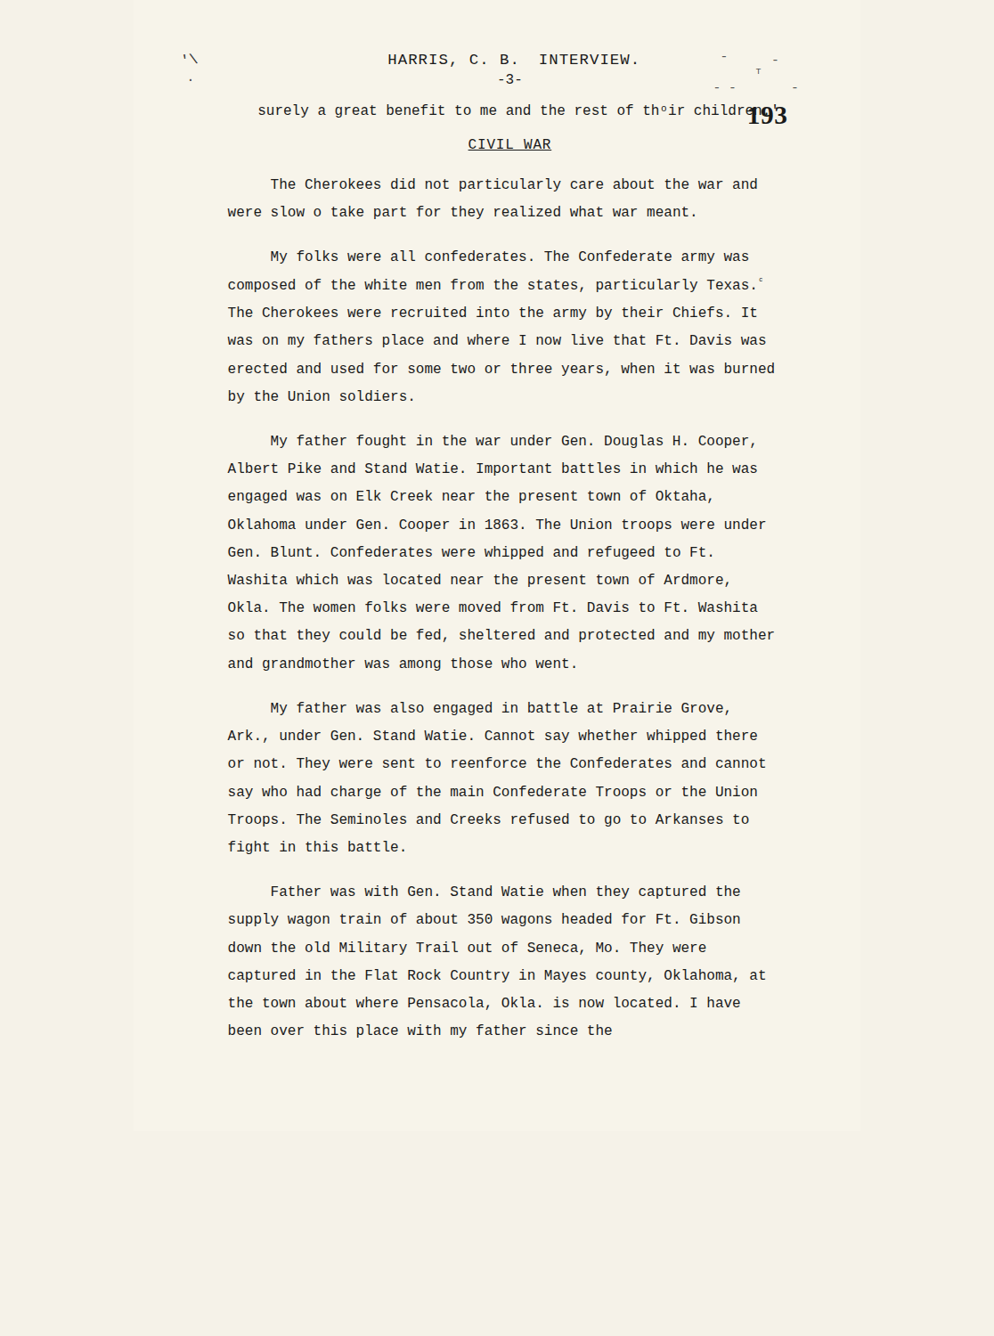'\
.
HARRIS, C. B. INTERVIEW.
-3-
-
-
⁠ᵀ
- -
-
193
surely a great benefit to me and the rest of thᵒir children.'
CIVIL WAR
The Cherokees did not particularly care about the war and were slow o take part for they realized what war meant.
My folks were all confederates. The Confederate army was composed of the white men from the states, particularly Texas.ᶜ The Cherokees were recruited into the army by their Chiefs. It was on my fathers place and where I now live that Ft. Davis was erected and used for some two or three years, when it was burned by the Union soldiers.
My father fought in the war under Gen. Douglas H. Cooper, Albert Pike and Stand Watie. Important battles in which he was engaged was on Elk Creek near the present town of Oktaha, Oklahoma under Gen. Cooper in 1863. The Union troops were under Gen. Blunt. Confederates were whipped and refugeed to Ft. Washita which was located near the present town of Ardmore, Okla. The women folks were moved from Ft. Davis to Ft. Washita so that they could be fed, sheltered and protected and my mother and grandmother was among those who went.
My father was also engaged in battle at Prairie Grove, Ark., under Gen. Stand Watie. Cannot say whether whipped there or not. They were sent to reenforce the Confederates and cannot say who had charge of the main Confederate Troops or the Union Troops. The Seminoles and Creeks refused to go to Arkanses to fight in this battle.
Father was with Gen. Stand Watie when they captured the supply wagon train of about 350 wagons headed for Ft. Gibson down the old Military Trail out of Seneca, Mo. They were captured in the Flat Rock Country in Mayes county, Oklahoma, at the town about where Pensacola, Okla. is now located. I have been over this place with my father since the